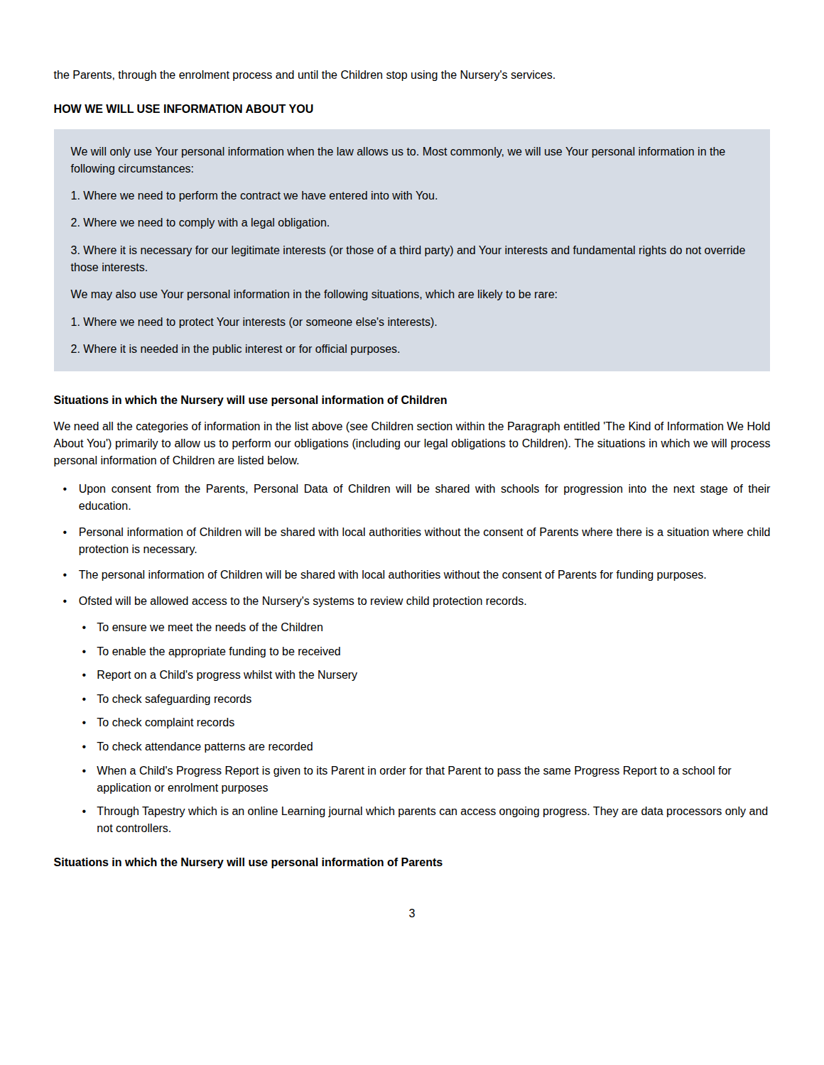the Parents, through the enrolment process and until the Children stop using the Nursery's services.
How we will use information about you
We will only use Your personal information when the law allows us to. Most commonly, we will use Your personal information in the following circumstances:
1. Where we need to perform the contract we have entered into with You.
2. Where we need to comply with a legal obligation.
3. Where it is necessary for our legitimate interests (or those of a third party) and Your interests and fundamental rights do not override those interests.
We may also use Your personal information in the following situations, which are likely to be rare:
1. Where we need to protect Your interests (or someone else's interests).
2. Where it is needed in the public interest or for official purposes.
Situations in which the Nursery will use personal information of Children
We need all the categories of information in the list above (see Children section within the Paragraph entitled 'The Kind of Information We Hold About You') primarily to allow us to perform our obligations (including our legal obligations to Children). The situations in which we will process personal information of Children are listed below.
Upon consent from the Parents, Personal Data of Children will be shared with schools for progression into the next stage of their education.
Personal information of Children will be shared with local authorities without the consent of Parents where there is a situation where child protection is necessary.
The personal information of Children will be shared with local authorities without the consent of Parents for funding purposes.
Ofsted will be allowed access to the Nursery's systems to review child protection records.
To ensure we meet the needs of the Children
To enable the appropriate funding to be received
Report on a Child's progress whilst with the Nursery
To check safeguarding records
To check complaint records
To check attendance patterns are recorded
When a Child's Progress Report is given to its Parent in order for that Parent to pass the same Progress Report to a school for application or enrolment purposes
Through Tapestry which is an online Learning journal which parents can access ongoing progress. They are data processors only and not controllers.
Situations in which the Nursery will use personal information of Parents
3